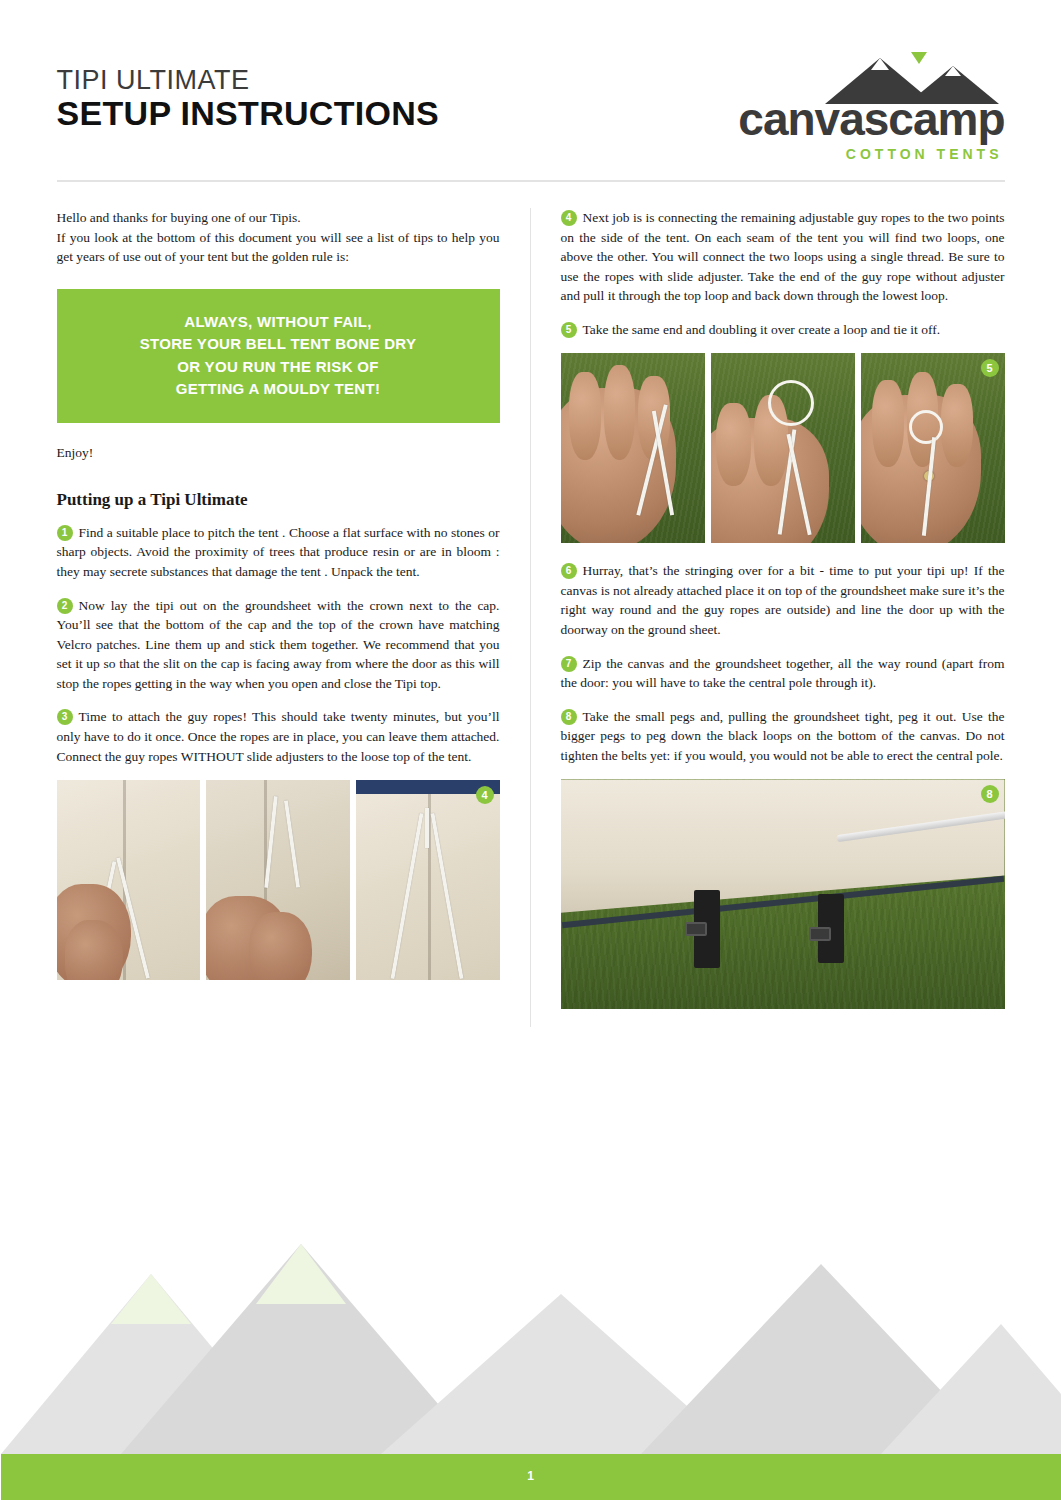TIPI ULTIMATE
SETUP INSTRUCTIONS
canvascamp
COTTON TENTS
Hello and thanks for buying one of our Tipis.
If you look at the bottom of this document you will see a list of tips to help you get years of use out of your tent but the golden rule is:
ALWAYS, WITHOUT FAIL,
STORE YOUR BELL TENT BONE DRY
OR YOU RUN THE RISK OF
GETTING A MOULDY TENT!
Enjoy!
Putting up a Tipi Ultimate
1 Find a suitable place to pitch the tent . Choose a flat surface with no stones or sharp objects. Avoid the proximity of trees that produce resin or are in bloom : they may secrete substances that damage the tent . Unpack the tent.
2 Now lay the tipi out on the groundsheet with the crown next to the cap. You’ll see that the bottom of the cap and the top of the crown have matching Velcro patches. Line them up and stick them together. We recommend that you set it up so that the slit on the cap is facing away from where the door as this will stop the ropes getting in the way when you open and close the Tipi top.
3 Time to attach the guy ropes! This should take twenty minutes, but you’ll only have to do it once. Once the ropes are in place, you can leave them attached. Connect the guy ropes WITHOUT slide adjusters to the loose top of the tent.
4
4 Next job is is connecting the remaining adjustable guy ropes to the two points on the side of the tent. On each seam of the tent you will find two loops, one above the other. You will connect the two loops using a single thread. Be sure to use the ropes with slide adjuster. Take the end of the guy rope without adjuster and pull it through the top loop and back down through the lowest loop.
5 Take the same end and doubling it over create a loop and tie it off.
5
6 Hurray, that’s the stringing over for a bit - time to put your tipi up! If the canvas is not already attached place it on top of the groundsheet make sure it’s the right way round and the guy ropes are outside) and line the door up with the doorway on the ground sheet.
7 Zip the canvas and the groundsheet together, all the way round (apart from the door: you will have to take the central pole through it).
8 Take the small pegs and, pulling the groundsheet tight, peg it out. Use the bigger pegs to peg down the black loops on the bottom of the canvas. Do not tighten the belts yet: if you would, you would not be able to erect the central pole.
8
1